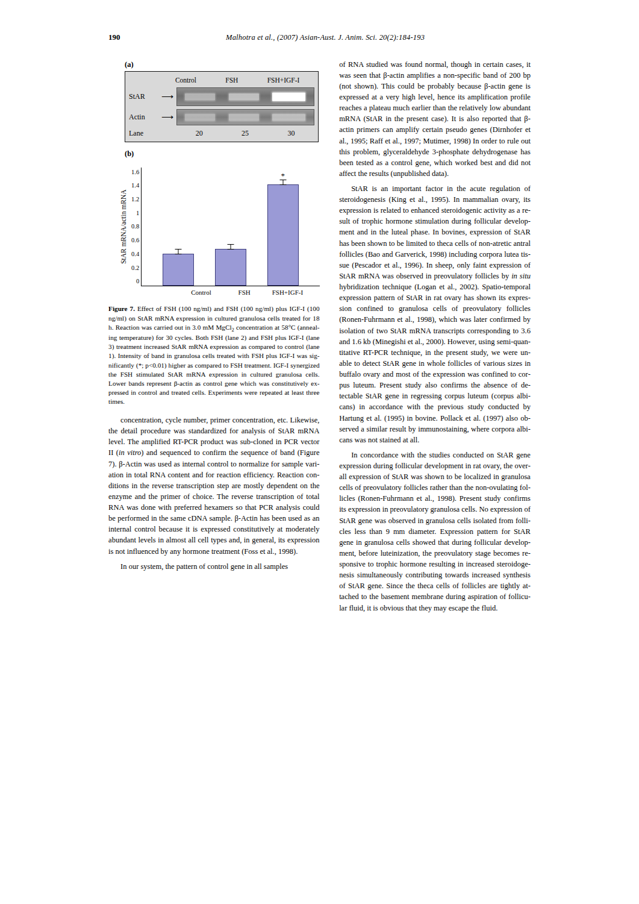190
Malhotra et al., (2007) Asian-Aust. J. Anim. Sci. 20(2):184-193
(a)
Control FSH FSH+IGF-I
StAR
⟶
Actin
⟶
Lane
202530
(b)
StAR mRNA/actin mRNA
1.6 1.4 1.2 1 0.8 0.6 0.4 0.2 0
*
Control FSH FSH+IGF-I
Figure 7. Effect of FSH (100 ng/ml) and FSH (100 ng/ml) plus IGF-I (100 ng/ml) on StAR mRNA expression in cultured granulosa cells treated for 18 h. Reaction was carried out in 3.0 mM MgCl2 concentration at 58°C (annealing temperature) for 30 cycles. Both FSH (lane 2) and FSH plus IGF-I (lane 3) treatment increased StAR mRNA expression as compared to control (lane 1). Intensity of band in granulosa cells treated with FSH plus IGF-I was significantly (*; p<0.01) higher as compared to FSH treatment. IGF-I synergized the FSH stimulated StAR mRNA expression in cultured granulosa cells. Lower bands represent β-actin as control gene which was constitutively expressed in control and treated cells. Experiments were repeated at least three times.
concentration, cycle number, primer concentration, etc. Likewise, the detail procedure was standardized for analysis of StAR mRNA level. The amplified RT-PCR product was sub-cloned in PCR vector II (in vitro) and sequenced to confirm the sequence of band (Figure 7). β-Actin was used as internal control to normalize for sample variation in total RNA content and for reaction efficiency. Reaction conditions in the reverse transcription step are mostly dependent on the enzyme and the primer of choice. The reverse transcription of total RNA was done with preferred hexamers so that PCR analysis could be performed in the same cDNA sample. β-Actin has been used as an internal control because it is expressed constitutively at moderately abundant levels in almost all cell types and, in general, its expression is not influenced by any hormone treatment (Foss et al., 1998).
In our system, the pattern of control gene in all samples
of RNA studied was found normal, though in certain cases, it was seen that β-actin amplifies a non-specific band of 200 bp (not shown). This could be probably because β-actin gene is expressed at a very high level, hence its amplification profile reaches a plateau much earlier than the relatively low abundant mRNA (StAR in the present case). It is also reported that β-actin primers can amplify certain pseudo genes (Dirnhofer et al., 1995; Raff et al., 1997; Mutimer, 1998) In order to rule out this problem, glyceraldehyde 3-phosphate dehydrogenase has been tested as a control gene, which worked best and did not affect the results (unpublished data).
StAR is an important factor in the acute regulation of steroidogenesis (King et al., 1995). In mammalian ovary, its expression is related to enhanced steroidogenic activity as a result of trophic hormone stimulation during follicular development and in the luteal phase. In bovines, expression of StAR has been shown to be limited to theca cells of non-atretic antral follicles (Bao and Garverick, 1998) including corpora lutea tissue (Pescador et al., 1996). In sheep, only faint expression of StAR mRNA was observed in preovulatory follicles by in situ hybridization technique (Logan et al., 2002). Spatio-temporal expression pattern of StAR in rat ovary has shown its expression confined to granulosa cells of preovulatory follicles (Ronen-Fuhrmann et al., 1998), which was later confirmed by isolation of two StAR mRNA transcripts corresponding to 3.6 and 1.6 kb (Minegishi et al., 2000). However, using semi-quantitative RT-PCR technique, in the present study, we were unable to detect StAR gene in whole follicles of various sizes in buffalo ovary and most of the expression was confined to corpus luteum. Present study also confirms the absence of detectable StAR gene in regressing corpus luteum (corpus albicans) in accordance with the previous study conducted by Hartung et al. (1995) in bovine. Pollack et al. (1997) also observed a similar result by immunostaining, where corpora albicans was not stained at all.
In concordance with the studies conducted on StAR gene expression during follicular development in rat ovary, the overall expression of StAR was shown to be localized in granulosa cells of preovulatory follicles rather than the non-ovulating follicles (Ronen-Fuhrmann et al., 1998). Present study confirms its expression in preovulatory granulosa cells. No expression of StAR gene was observed in granulosa cells isolated from follicles less than 9 mm diameter. Expression pattern for StAR gene in granulosa cells showed that during follicular development, before luteinization, the preovulatory stage becomes responsive to trophic hormone resulting in increased steroidogenesis simultaneously contributing towards increased synthesis of StAR gene. Since the theca cells of follicles are tightly attached to the basement membrane during aspiration of follicular fluid, it is obvious that they may escape the fluid.